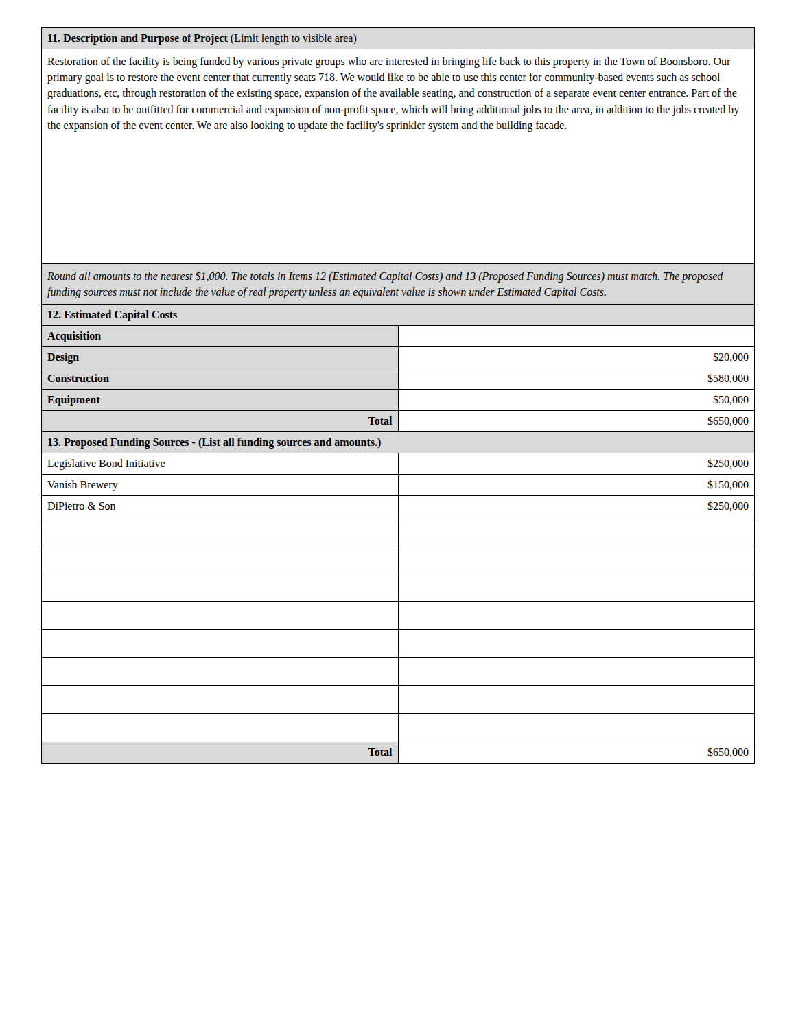| 11. Description and Purpose of Project (Limit length to visible area) |
| Restoration of the facility is being funded by various private groups who are interested in bringing life back to this property in the Town of Boonsboro. Our primary goal is to restore the event center that currently seats 718. We would like to be able to use this center for community-based events such as school graduations, etc, through restoration of the existing space, expansion of the available seating, and construction of a separate event center entrance. Part of the facility is also to be outfitted for commercial and expansion of non-profit space, which will bring additional jobs to the area, in addition to the jobs created by the expansion of the event center. We are also looking to update the facility's sprinkler system and the building facade. |
| Round all amounts to the nearest $1,000. The totals in Items 12 (Estimated Capital Costs) and 13 (Proposed Funding Sources) must match. The proposed funding sources must not include the value of real property unless an equivalent value is shown under Estimated Capital Costs. |
| 12. Estimated Capital Costs |
| Acquisition | |
| Design | $20,000 |
| Construction | $580,000 |
| Equipment | $50,000 |
| Total | $650,000 |
| 13. Proposed Funding Sources - (List all funding sources and amounts.) |
| Legislative Bond Initiative | $250,000 |
| Vanish Brewery | $150,000 |
| DiPietro & Son | $250,000 |
| Total | $650,000 |